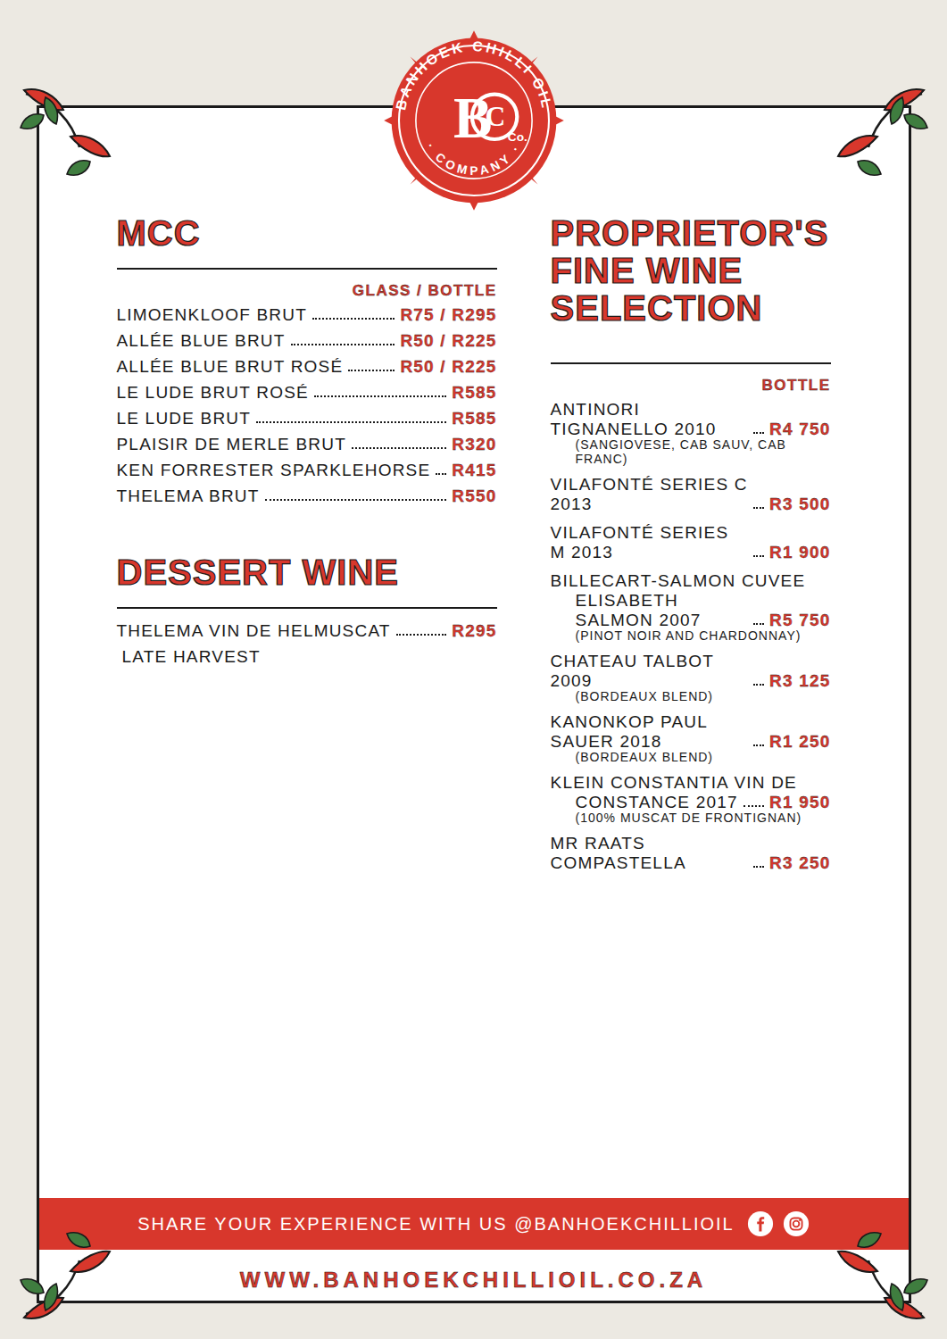BANHOEK CHILLI OIL · COMPANY · B C Co.
MCC
Glass / Bottle
Limoenkloof Brut R75 / R295
Allée Blue Brut R50 / R225
Allée Blue Brut Rosé R50 / R225
Le Lude Brut Rosé R585
Le Lude Brut R585
Plaisir de Merle Brut R320
Ken Forrester Sparklehorse R415
Thelema Brut R550
Dessert Wine
Thelema Vin de Helmuscat R295
Late Harvest
Proprietor's
Fine Wine
Selection
Bottle
Antinori Tignanello 2010 R4 750
(Sangiovese, Cab Sauv, Cab Franc)
Vilafonté Series C 2013 R3 500
Vilafonté Series M 2013 R1 900
Billecart-Salmon Cuvee
Elisabeth Salmon 2007 R5 750
(Pinot Noir and Chardonnay)
Chateau Talbot 2009 R3 125
(Bordeaux Blend)
Kanonkop Paul Sauer 2018 R1 250
(Bordeaux Blend)
Klein Constantia Vin de
Constance 2017 R1 950
(100% Muscat de Frontignan)
Mr Raats Compastella R3 250
Share your experience with us @banhoekchillioil
www.banhoekchillioil.co.za